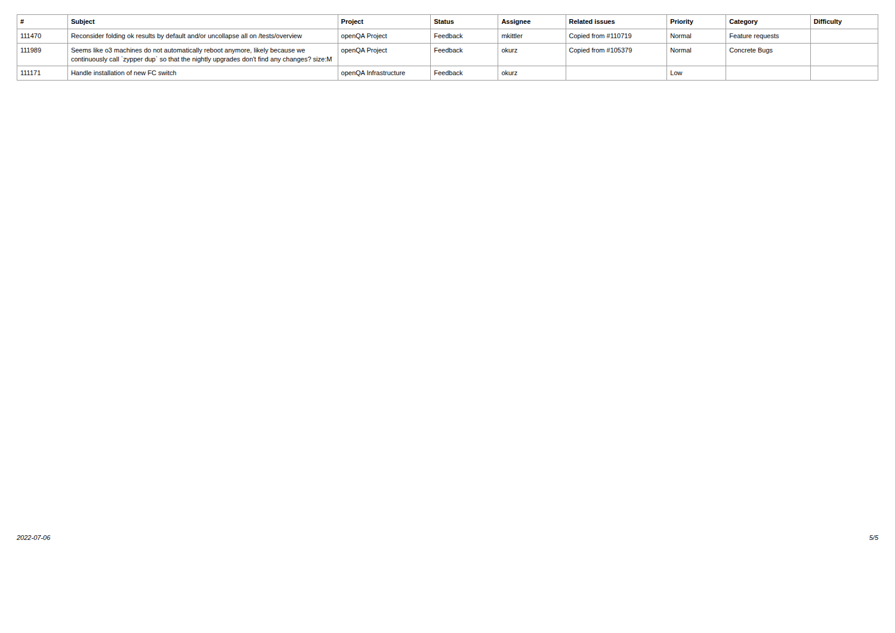| # | Subject | Project | Status | Assignee | Related issues | Priority | Category | Difficulty |
| --- | --- | --- | --- | --- | --- | --- | --- | --- |
| 111470 | Reconsider folding ok results by default and/or uncollapse all on /tests/overview | openQA Project | Feedback | mkittler | Copied from #110719 | Normal | Feature requests | |
| 111989 | Seems like o3 machines do not automatically reboot anymore, likely because we continuously call `zypper dup` so that the nightly upgrades don't find any changes? size:M | openQA Project | Feedback | okurz | Copied from #105379 | Normal | Concrete Bugs | |
| 111171 | Handle installation of new FC switch | openQA Infrastructure | Feedback | okurz | | Low | | |
2022-07-06 5/5